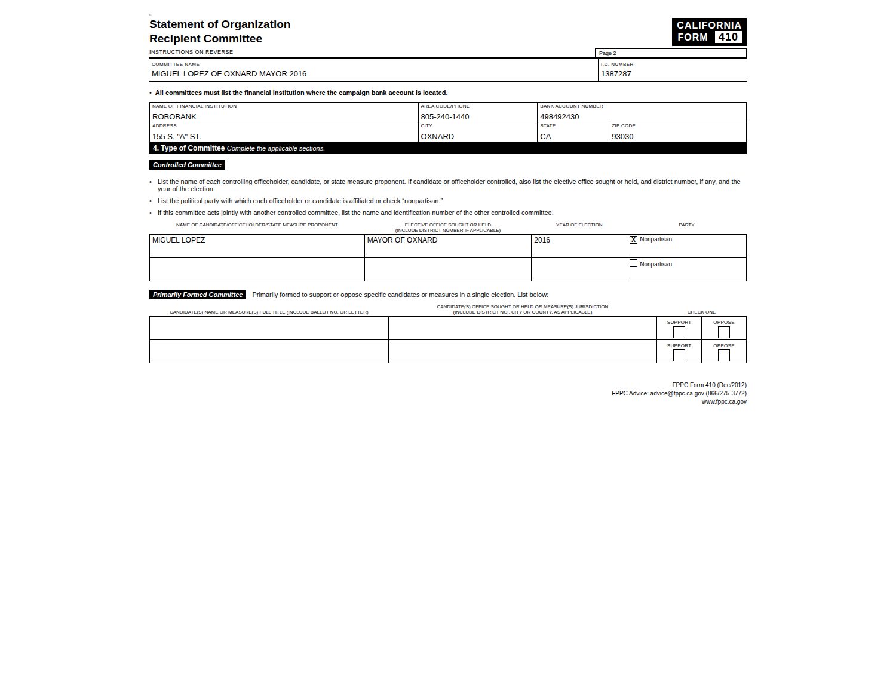ⁿ
Statement of Organization
Recipient Committee
INSTRUCTIONS ON REVERSE
CALIFORNIA
FORM 410
Page 2
COMMITTEE NAME
MIGUEL LOPEZ OF OXNARD MAYOR 2016
I.D. NUMBER
1387287
All committees must list the financial institution where the campaign bank account is located.
| NAME OF FINANCIAL INSTITUTION ROBOBANK | AREA CODE/PHONE 805-240-1440 | BANK ACCOUNT NUMBER 498492430 |
| ADDRESS 155 S. "A" ST. | CITY OXNARD | STATE CA | ZIP CODE 93030 |
4. Type of Committee Complete the applicable sections.
Controlled Committee
List the name of each controlling officeholder, candidate, or state measure proponent. If candidate or officeholder controlled, also list the elective office sought or held, and district number, if any, and the year of the election.
List the political party with which each officeholder or candidate is affiliated or check “nonpartisan.”
If this committee acts jointly with another controlled committee, list the name and identification number of the other controlled committee.
| NAME OF CANDIDATE/OFFICEHOLDER/STATE MEASURE PROPONENT | ELECTIVE OFFICE SOUGHT OR HELD (INCLUDE DISTRICT NUMBER IF APPLICABLE) | YEAR OF ELECTION | PARTY |
| --- | --- | --- | --- |
| MIGUEL LOPEZ | MAYOR OF OXNARD | 2016 | Nonpartisan |
| | | | Nonpartisan |
Primarily Formed Committee Primarily formed to support or oppose specific candidates or measures in a single election. List below:
| CANDIDATE(S) NAME OR MEASURE(S) FULL TITLE (INCLUDE BALLOT NO. OR LETTER) | CANDIDATE(S) OFFICE SOUGHT OR HELD OR MEASURE(S) JURISDICTION (INCLUDE DISTRICT NO., CITY OR COUNTY, AS APPLICABLE) | CHECK ONE |
| | | SUPPORT | OPPOSE |
| | | SUPPORT | OPPOSE |
FPPC Form 410 (Dec/2012)
FPPC Advice: advice@fppc.ca.gov (866/275-3772)
www.fppc.ca.gov